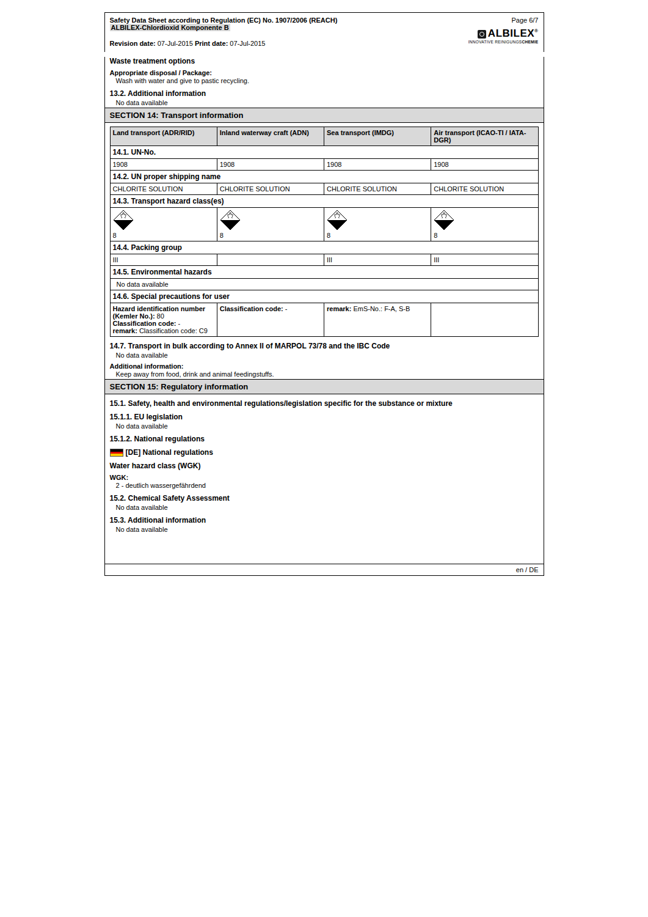Page 6/7
Safety Data Sheet according to Regulation (EC) No. 1907/2006 (REACH)
ALBILEX-Chlordioxid Komponente B
ALBILEX®
INNOVATIVE REINIGUNGSCHEMIE
Revision date: 07-Jul-2015 Print date: 07-Jul-2015
Waste treatment options
Appropriate disposal / Package:
Wash with water and give to pastic recycling.
13.2. Additional information
No data available
SECTION 14: Transport information
| Land transport (ADR/RID) | Inland waterway craft (ADN) | Sea transport (IMDG) | Air transport (ICAO-TI / IATA-DGR) |
| --- | --- | --- | --- |
| 14.1. UN-No. |
| 1908 | 1908 | 1908 | 1908 |
| 14.2. UN proper shipping name |
| CHLORITE SOLUTION | CHLORITE SOLUTION | CHLORITE SOLUTION | CHLORITE SOLUTION |
| 14.3. Transport hazard class(es) |
| 8 | 8 | 8 | 8 |
| 14.4. Packing group |
| III | | III | III |
| 14.5. Environmental hazards |
| No data available |
| 14.6. Special precautions for user |
| Hazard identification number (Kemler No.): 80 Classification code: - remark: Classification code: C9 | Classification code: - | remark: EmS-No.: F-A, S-B | |
14.7. Transport in bulk according to Annex II of MARPOL 73/78 and the IBC Code
No data available
Additional information:
Keep away from food, drink and animal feedingstuffs.
SECTION 15: Regulatory information
15.1. Safety, health and environmental regulations/legislation specific for the substance or mixture
15.1.1. EU legislation
No data available
15.1.2. National regulations
[DE] National regulations
Water hazard class (WGK)
WGK:
2 - deutlich wassergefährdend
15.2. Chemical Safety Assessment
No data available
15.3. Additional information
No data available
en / DE